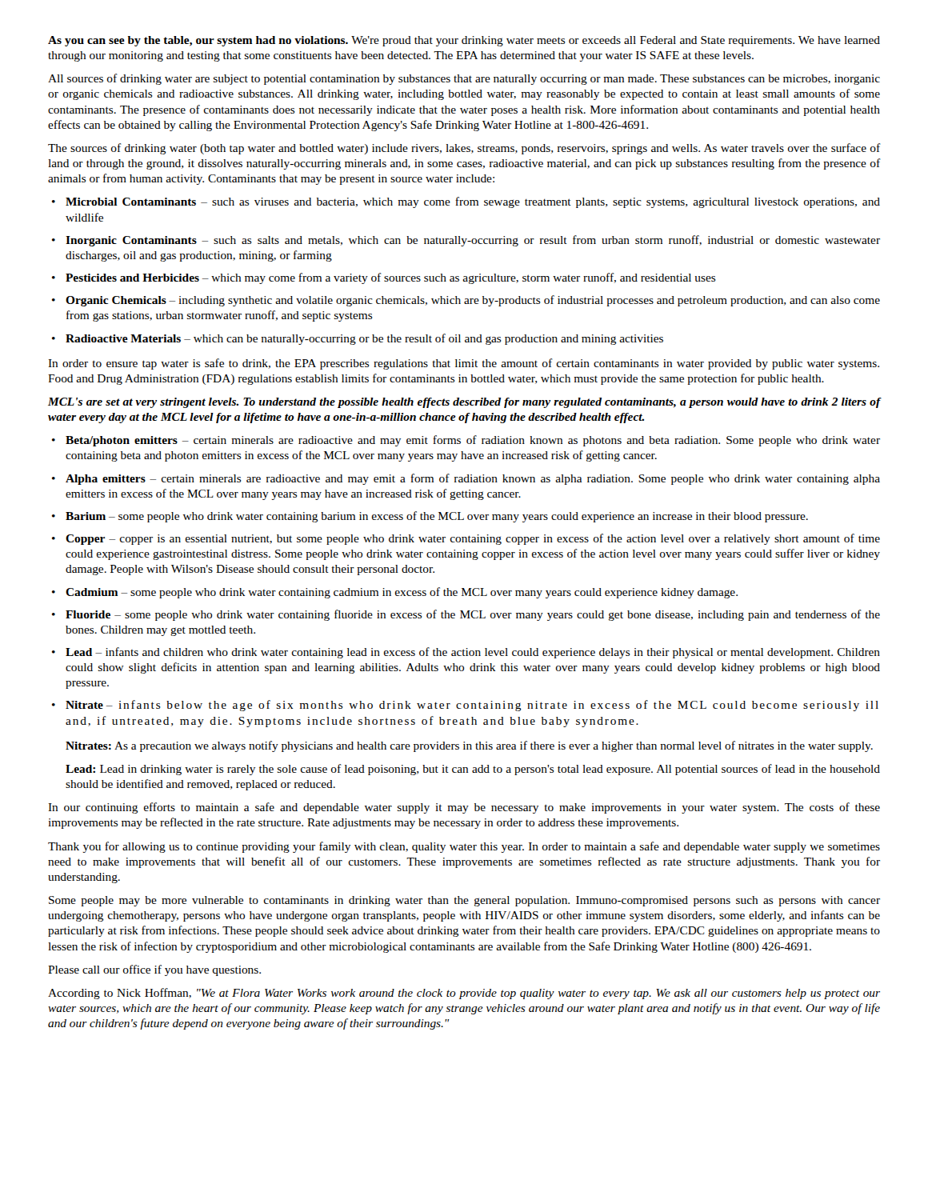As you can see by the table, our system had no violations. We're proud that your drinking water meets or exceeds all Federal and State requirements. We have learned through our monitoring and testing that some constituents have been detected. The EPA has determined that your water IS SAFE at these levels.
All sources of drinking water are subject to potential contamination by substances that are naturally occurring or man made. These substances can be microbes, inorganic or organic chemicals and radioactive substances. All drinking water, including bottled water, may reasonably be expected to contain at least small amounts of some contaminants. The presence of contaminants does not necessarily indicate that the water poses a health risk. More information about contaminants and potential health effects can be obtained by calling the Environmental Protection Agency's Safe Drinking Water Hotline at 1-800-426-4691.
The sources of drinking water (both tap water and bottled water) include rivers, lakes, streams, ponds, reservoirs, springs and wells. As water travels over the surface of land or through the ground, it dissolves naturally-occurring minerals and, in some cases, radioactive material, and can pick up substances resulting from the presence of animals or from human activity. Contaminants that may be present in source water include:
Microbial Contaminants – such as viruses and bacteria, which may come from sewage treatment plants, septic systems, agricultural livestock operations, and wildlife
Inorganic Contaminants – such as salts and metals, which can be naturally-occurring or result from urban storm runoff, industrial or domestic wastewater discharges, oil and gas production, mining, or farming
Pesticides and Herbicides – which may come from a variety of sources such as agriculture, storm water runoff, and residential uses
Organic Chemicals – including synthetic and volatile organic chemicals, which are by-products of industrial processes and petroleum production, and can also come from gas stations, urban stormwater runoff, and septic systems
Radioactive Materials – which can be naturally-occurring or be the result of oil and gas production and mining activities
In order to ensure tap water is safe to drink, the EPA prescribes regulations that limit the amount of certain contaminants in water provided by public water systems. Food and Drug Administration (FDA) regulations establish limits for contaminants in bottled water, which must provide the same protection for public health.
MCL's are set at very stringent levels. To understand the possible health effects described for many regulated contaminants, a person would have to drink 2 liters of water every day at the MCL level for a lifetime to have a one-in-a-million chance of having the described health effect.
Beta/photon emitters – certain minerals are radioactive and may emit forms of radiation known as photons and beta radiation. Some people who drink water containing beta and photon emitters in excess of the MCL over many years may have an increased risk of getting cancer.
Alpha emitters – certain minerals are radioactive and may emit a form of radiation known as alpha radiation. Some people who drink water containing alpha emitters in excess of the MCL over many years may have an increased risk of getting cancer.
Barium – some people who drink water containing barium in excess of the MCL over many years could experience an increase in their blood pressure.
Copper – copper is an essential nutrient, but some people who drink water containing copper in excess of the action level over a relatively short amount of time could experience gastrointestinal distress. Some people who drink water containing copper in excess of the action level over many years could suffer liver or kidney damage. People with Wilson's Disease should consult their personal doctor.
Cadmium – some people who drink water containing cadmium in excess of the MCL over many years could experience kidney damage.
Fluoride – some people who drink water containing fluoride in excess of the MCL over many years could get bone disease, including pain and tenderness of the bones. Children may get mottled teeth.
Lead – infants and children who drink water containing lead in excess of the action level could experience delays in their physical or mental development. Children could show slight deficits in attention span and learning abilities. Adults who drink this water over many years could develop kidney problems or high blood pressure.
Nitrate – infants below the age of six months who drink water containing nitrate in excess of the MCL could become seriously ill and, if untreated, may die. Symptoms include shortness of breath and blue baby syndrome.
Nitrates: As a precaution we always notify physicians and health care providers in this area if there is ever a higher than normal level of nitrates in the water supply.
Lead: Lead in drinking water is rarely the sole cause of lead poisoning, but it can add to a person's total lead exposure. All potential sources of lead in the household should be identified and removed, replaced or reduced.
In our continuing efforts to maintain a safe and dependable water supply it may be necessary to make improvements in your water system. The costs of these improvements may be reflected in the rate structure. Rate adjustments may be necessary in order to address these improvements.
Thank you for allowing us to continue providing your family with clean, quality water this year. In order to maintain a safe and dependable water supply we sometimes need to make improvements that will benefit all of our customers. These improvements are sometimes reflected as rate structure adjustments. Thank you for understanding.
Some people may be more vulnerable to contaminants in drinking water than the general population. Immuno-compromised persons such as persons with cancer undergoing chemotherapy, persons who have undergone organ transplants, people with HIV/AIDS or other immune system disorders, some elderly, and infants can be particularly at risk from infections. These people should seek advice about drinking water from their health care providers. EPA/CDC guidelines on appropriate means to lessen the risk of infection by cryptosporidium and other microbiological contaminants are available from the Safe Drinking Water Hotline (800) 426-4691.
Please call our office if you have questions.
According to Nick Hoffman, "We at Flora Water Works work around the clock to provide top quality water to every tap. We ask all our customers help us protect our water sources, which are the heart of our community. Please keep watch for any strange vehicles around our water plant area and notify us in that event. Our way of life and our children's future depend on everyone being aware of their surroundings."